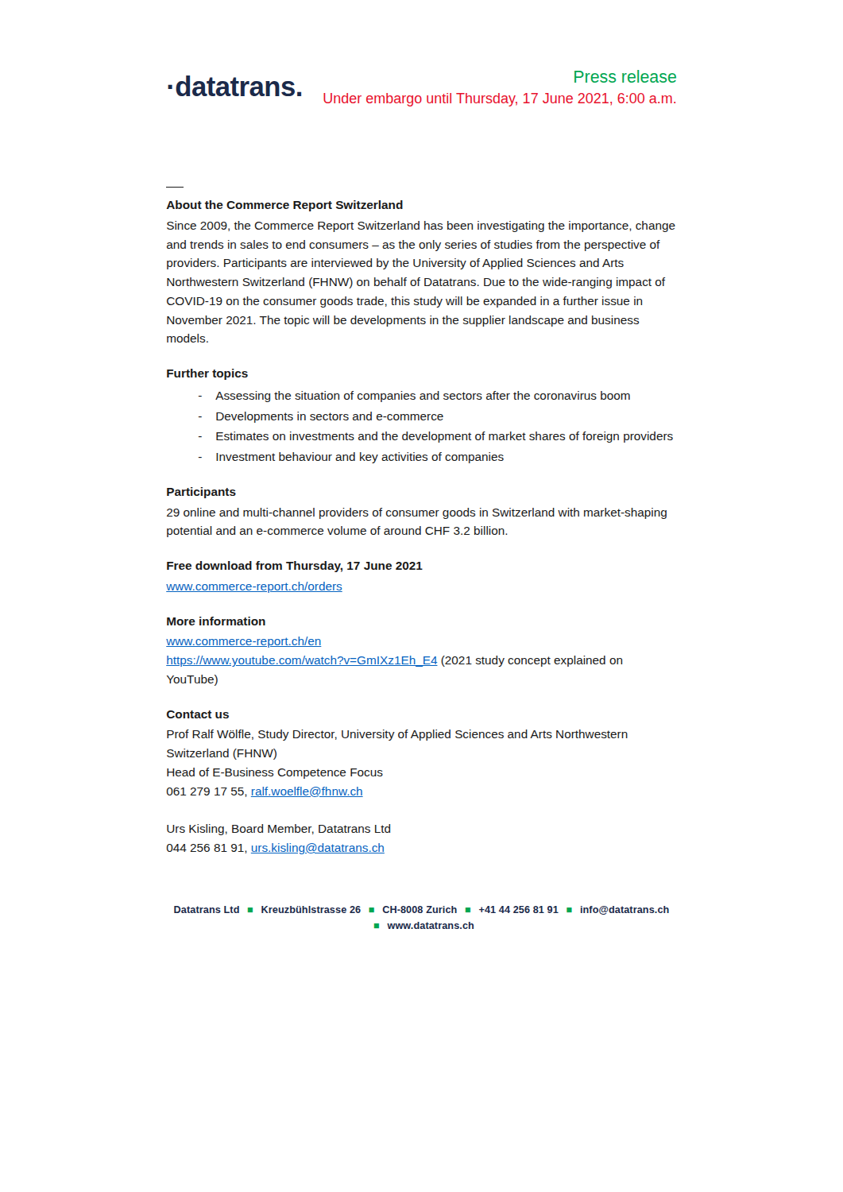·datatrans.
Press release
Under embargo until Thursday, 17 June 2021, 6:00 a.m.
About the Commerce Report Switzerland
Since 2009, the Commerce Report Switzerland has been investigating the importance, change and trends in sales to end consumers – as the only series of studies from the perspective of providers. Participants are interviewed by the University of Applied Sciences and Arts Northwestern Switzerland (FHNW) on behalf of Datatrans. Due to the wide-ranging impact of COVID-19 on the consumer goods trade, this study will be expanded in a further issue in November 2021. The topic will be developments in the supplier landscape and business models.
Further topics
Assessing the situation of companies and sectors after the coronavirus boom
Developments in sectors and e-commerce
Estimates on investments and the development of market shares of foreign providers
Investment behaviour and key activities of companies
Participants
29 online and multi-channel providers of consumer goods in Switzerland with market-shaping potential and an e-commerce volume of around CHF 3.2 billion.
Free download from Thursday, 17 June 2021
www.commerce-report.ch/orders
More information
www.commerce-report.ch/en
https://www.youtube.com/watch?v=GmIXz1Eh_E4 (2021 study concept explained on YouTube)
Contact us
Prof Ralf Wölfle, Study Director, University of Applied Sciences and Arts Northwestern Switzerland (FHNW)
Head of E-Business Competence Focus
061 279 17 55, ralf.woelfle@fhnw.ch
Urs Kisling, Board Member, Datatrans Ltd
044 256 81 91, urs.kisling@datatrans.ch
Datatrans Ltd ■ Kreuzbühlstrasse 26 ■ CH-8008 Zurich ■ +41 44 256 81 91 ■ info@datatrans.ch ■ www.datatrans.ch